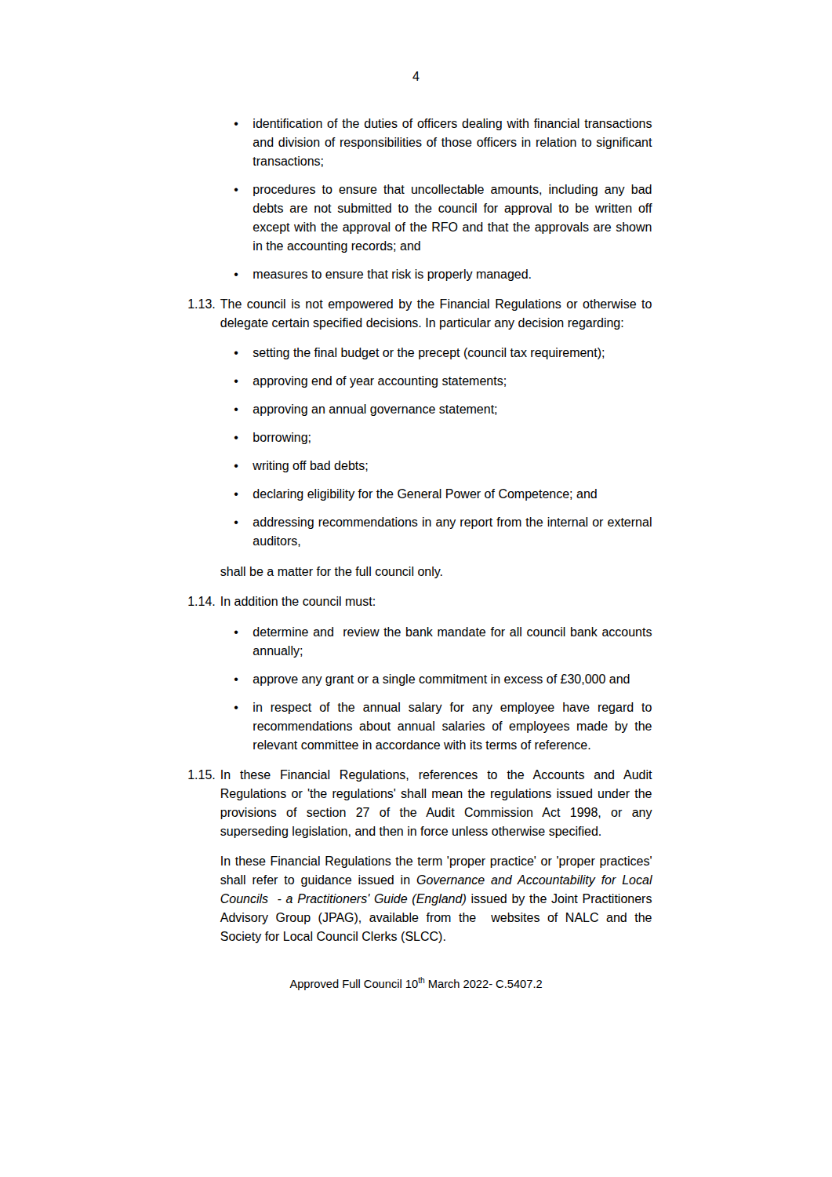4
identification of the duties of officers dealing with financial transactions and division of responsibilities of those officers in relation to significant transactions;
procedures to ensure that uncollectable amounts, including any bad debts are not submitted to the council for approval to be written off except with the approval of the RFO and that the approvals are shown in the accounting records; and
measures to ensure that risk is properly managed.
1.13.
The council is not empowered by the Financial Regulations or otherwise to delegate certain specified decisions. In particular any decision regarding:
setting the final budget or the precept (council tax requirement);
approving end of year accounting statements;
approving an annual governance statement;
borrowing;
writing off bad debts;
declaring eligibility for the General Power of Competence; and
addressing recommendations in any report from the internal or external auditors,
shall be a matter for the full council only.
1.14.
In addition the council must:
determine and review the bank mandate for all council bank accounts annually;
approve any grant or a single commitment in excess of £30,000 and
in respect of the annual salary for any employee have regard to recommendations about annual salaries of employees made by the relevant committee in accordance with its terms of reference.
1.15.
In these Financial Regulations, references to the Accounts and Audit Regulations or 'the regulations' shall mean the regulations issued under the provisions of section 27 of the Audit Commission Act 1998, or any superseding legislation, and then in force unless otherwise specified.
In these Financial Regulations the term 'proper practice' or 'proper practices' shall refer to guidance issued in Governance and Accountability for Local Councils - a Practitioners' Guide (England) issued by the Joint Practitioners Advisory Group (JPAG), available from the websites of NALC and the Society for Local Council Clerks (SLCC).
Approved Full Council 10th March 2022- C.5407.2